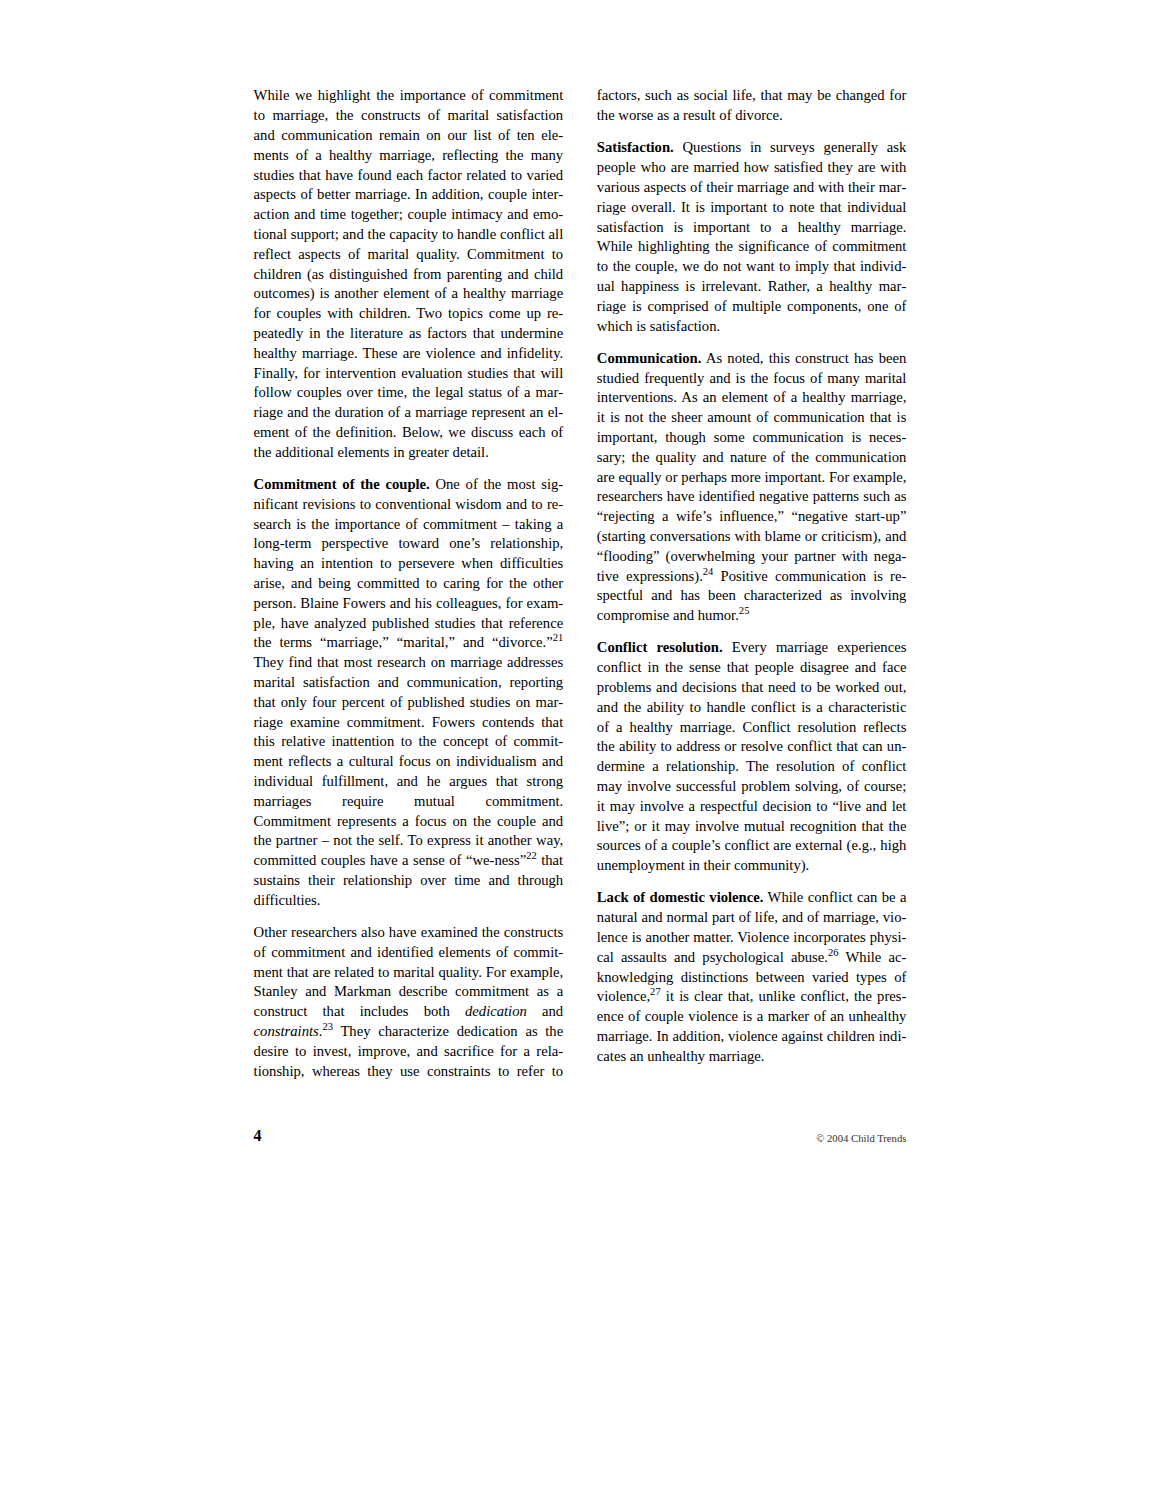While we highlight the importance of commitment to marriage, the constructs of marital satisfaction and communication remain on our list of ten elements of a healthy marriage, reflecting the many studies that have found each factor related to varied aspects of better marriage. In addition, couple interaction and time together; couple intimacy and emotional support; and the capacity to handle conflict all reflect aspects of marital quality. Commitment to children (as distinguished from parenting and child outcomes) is another element of a healthy marriage for couples with children. Two topics come up repeatedly in the literature as factors that undermine healthy marriage. These are violence and infidelity. Finally, for intervention evaluation studies that will follow couples over time, the legal status of a marriage and the duration of a marriage represent an element of the definition. Below, we discuss each of the additional elements in greater detail.
Commitment of the couple. One of the most significant revisions to conventional wisdom and to research is the importance of commitment – taking a long-term perspective toward one’s relationship, having an intention to persevere when difficulties arise, and being committed to caring for the other person. Blaine Fowers and his colleagues, for example, have analyzed published studies that reference the terms “marriage,” “marital,” and “divorce.”21 They find that most research on marriage addresses marital satisfaction and communication, reporting that only four percent of published studies on marriage examine commitment. Fowers contends that this relative inattention to the concept of commitment reflects a cultural focus on individualism and individual fulfillment, and he argues that strong marriages require mutual commitment. Commitment represents a focus on the couple and the partner – not the self. To express it another way, committed couples have a sense of “we-ness”22 that sustains their relationship over time and through difficulties.
Other researchers also have examined the constructs of commitment and identified elements of commitment that are related to marital quality. For example, Stanley and Markman describe commitment as a construct that includes both dedication and constraints.23 They characterize dedication as the desire to invest, improve, and sacrifice for a relationship, whereas they use constraints to refer to factors, such as social life, that may be changed for the worse as a result of divorce.
Satisfaction. Questions in surveys generally ask people who are married how satisfied they are with various aspects of their marriage and with their marriage overall. It is important to note that individual satisfaction is important to a healthy marriage. While highlighting the significance of commitment to the couple, we do not want to imply that individual happiness is irrelevant. Rather, a healthy marriage is comprised of multiple components, one of which is satisfaction.
Communication. As noted, this construct has been studied frequently and is the focus of many marital interventions. As an element of a healthy marriage, it is not the sheer amount of communication that is important, though some communication is necessary; the quality and nature of the communication are equally or perhaps more important. For example, researchers have identified negative patterns such as “rejecting a wife’s influence,” “negative start-up” (starting conversations with blame or criticism), and “flooding” (overwhelming your partner with negative expressions).24 Positive communication is respectful and has been characterized as involving compromise and humor.25
Conflict resolution. Every marriage experiences conflict in the sense that people disagree and face problems and decisions that need to be worked out, and the ability to handle conflict is a characteristic of a healthy marriage. Conflict resolution reflects the ability to address or resolve conflict that can undermine a relationship. The resolution of conflict may involve successful problem solving, of course; it may involve a respectful decision to “live and let live”; or it may involve mutual recognition that the sources of a couple’s conflict are external (e.g., high unemployment in their community).
Lack of domestic violence. While conflict can be a natural and normal part of life, and of marriage, violence is another matter. Violence incorporates physical assaults and psychological abuse.26 While acknowledging distinctions between varied types of violence,27 it is clear that, unlike conflict, the presence of couple violence is a marker of an unhealthy marriage. In addition, violence against children indicates an unhealthy marriage.
4
© 2004 Child Trends